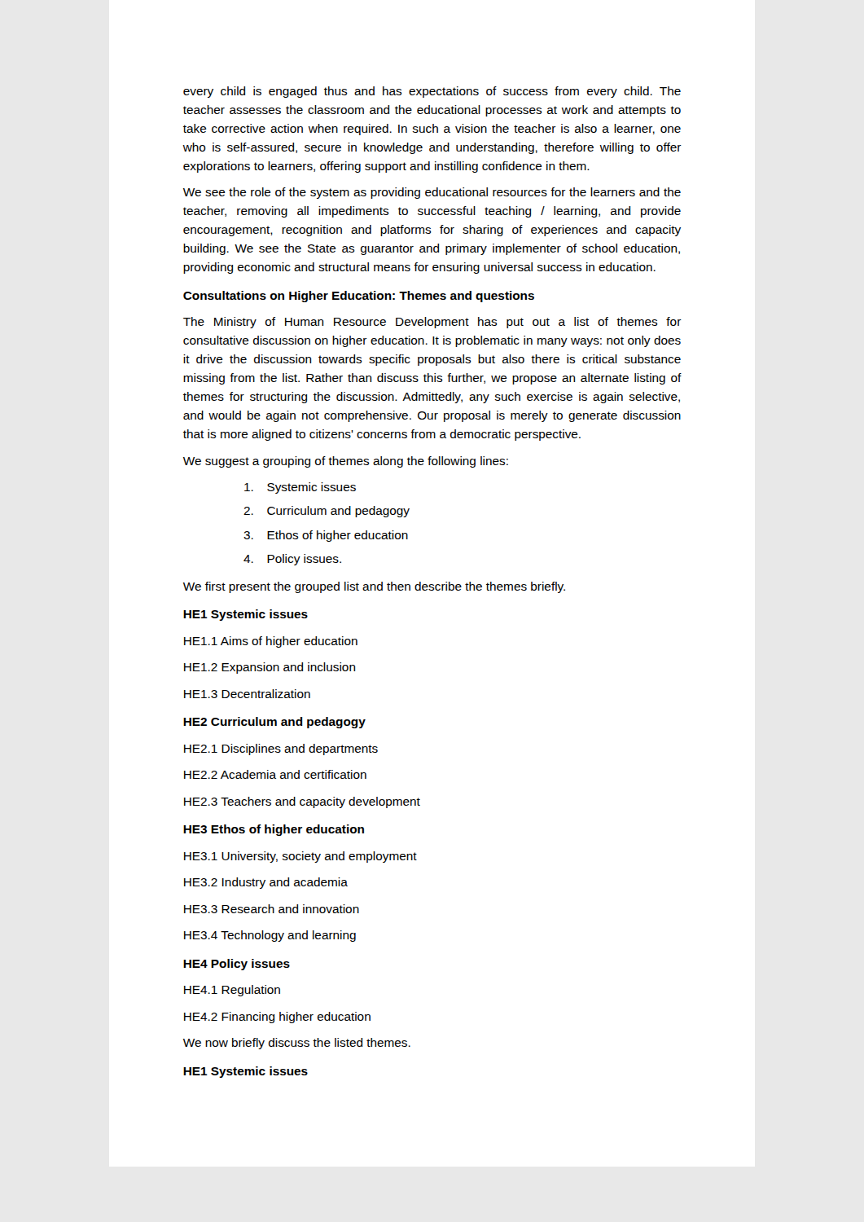every child is engaged thus and has expectations of success from every child. The teacher assesses the classroom and the educational processes at work and attempts to take corrective action when required. In such a vision the teacher is also a learner, one who is self-assured, secure in knowledge and understanding, therefore willing to offer explorations to learners, offering support and instilling confidence in them.
We see the role of the system as providing educational resources for the learners and the teacher, removing all impediments to successful teaching / learning, and provide encouragement, recognition and platforms for sharing of experiences and capacity building. We see the State as guarantor and primary implementer of school education, providing economic and structural means for ensuring universal success in education.
Consultations on Higher Education: Themes and questions
The Ministry of Human Resource Development has put out a list of themes for consultative discussion on higher education. It is problematic in many ways: not only does it drive the discussion towards specific proposals but also there is critical substance missing from the list. Rather than discuss this further, we propose an alternate listing of themes for structuring the discussion. Admittedly, any such exercise is again selective, and would be again not comprehensive. Our proposal is merely to generate discussion that is more aligned to citizens' concerns from a democratic perspective.
We suggest a grouping of themes along the following lines:
Systemic issues
Curriculum and pedagogy
Ethos of higher education
Policy issues.
We first present the grouped list and then describe the themes briefly.
HE1 Systemic issues
HE1.1 Aims of higher education
HE1.2 Expansion and inclusion
HE1.3 Decentralization
HE2 Curriculum and pedagogy
HE2.1 Disciplines and departments
HE2.2 Academia and certification
HE2.3 Teachers and capacity development
HE3 Ethos of higher education
HE3.1 University, society and employment
HE3.2 Industry and academia
HE3.3 Research and innovation
HE3.4 Technology and learning
HE4 Policy issues
HE4.1 Regulation
HE4.2 Financing higher education
We now briefly discuss the listed themes.
HE1 Systemic issues